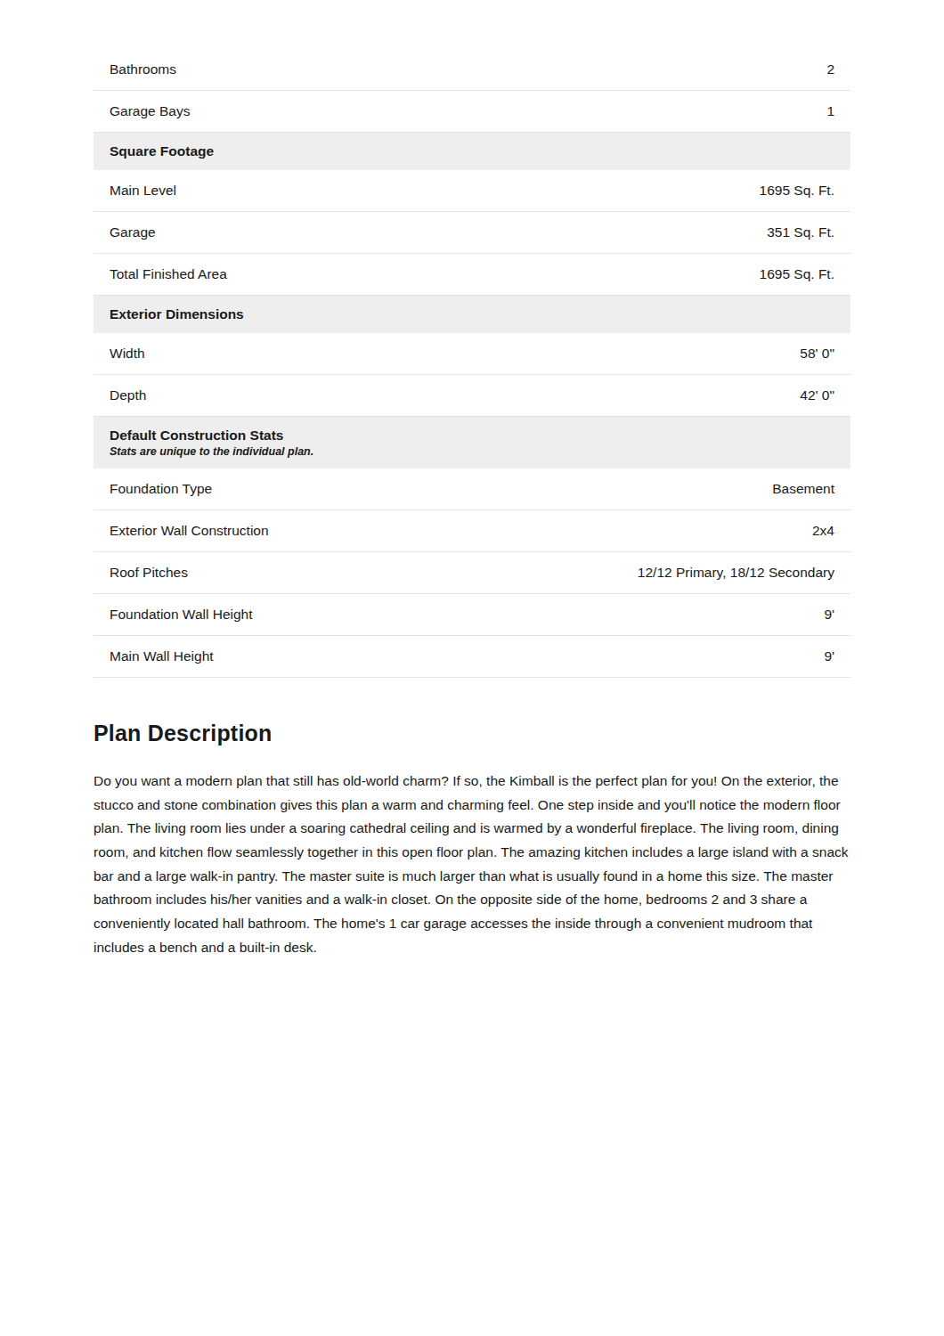| Bathrooms | 2 |
| Garage Bays | 1 |
| Square Footage |
| Main Level | 1695 Sq. Ft. |
| Garage | 351 Sq. Ft. |
| Total Finished Area | 1695 Sq. Ft. |
| Exterior Dimensions |
| Width | 58' 0" |
| Depth | 42' 0" |
| Default Construction Stats Stats are unique to the individual plan. |
| Foundation Type | Basement |
| Exterior Wall Construction | 2x4 |
| Roof Pitches | 12/12 Primary, 18/12 Secondary |
| Foundation Wall Height | 9' |
| Main Wall Height | 9' |
Plan Description
Do you want a modern plan that still has old-world charm? If so, the Kimball is the perfect plan for you! On the exterior, the stucco and stone combination gives this plan a warm and charming feel. One step inside and you'll notice the modern floor plan. The living room lies under a soaring cathedral ceiling and is warmed by a wonderful fireplace. The living room, dining room, and kitchen flow seamlessly together in this open floor plan. The amazing kitchen includes a large island with a snack bar and a large walk-in pantry. The master suite is much larger than what is usually found in a home this size. The master bathroom includes his/her vanities and a walk-in closet. On the opposite side of the home, bedrooms 2 and 3 share a conveniently located hall bathroom. The home's 1 car garage accesses the inside through a convenient mudroom that includes a bench and a built-in desk.